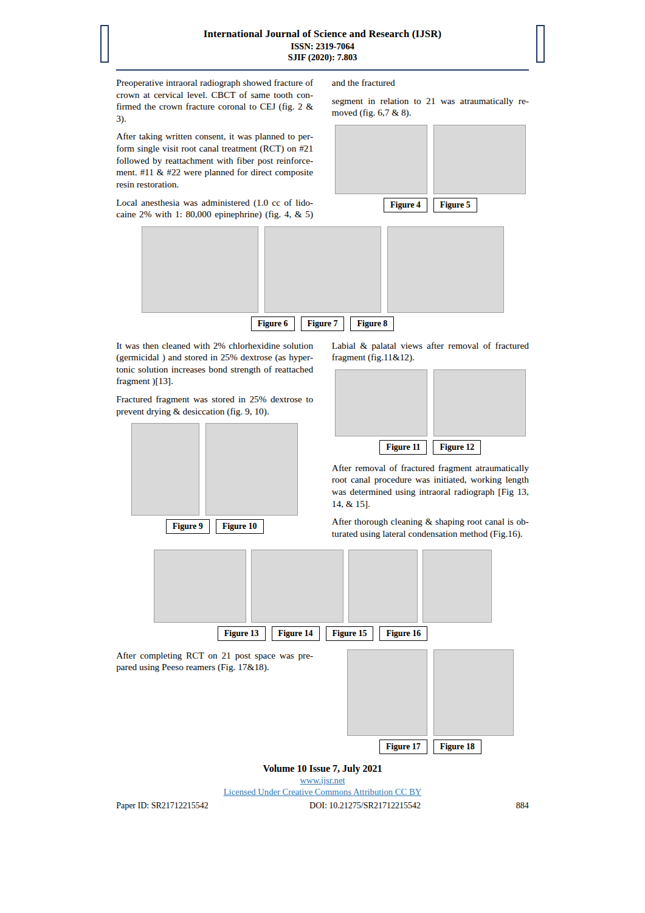International Journal of Science and Research (IJSR)
ISSN: 2319-7064
SJIF (2020): 7.803
Preoperative intraoral radiograph showed fracture of crown at cervical level. CBCT of same tooth confirmed the crown fracture coronal to CEJ (fig. 2 & 3).
After taking written consent, it was planned to perform single visit root canal treatment (RCT) on #21 followed by reattachment with fiber post reinforcement. #11 & #22 were planned for direct composite resin restoration.
Local anesthesia was administered (1.0 cc of lidocaine 2% with 1: 80,000 epinephrine) (fig. 4, & 5) and the fractured
segment in relation to 21 was atraumatically removed (fig. 6,7 & 8).
Figure 4 Figure 5
Figure 6 Figure 7 Figure 8
It was then cleaned with 2% chlorhexidine solution (germicidal ) and stored in 25% dextrose (as hypertonic solution increases bond strength of reattached fragment )[13].
Fractured fragment was stored in 25% dextrose to prevent drying & desiccation (fig. 9, 10).
Figure 9 Figure 10
Labial & palatal views after removal of fractured fragment (fig.11&12).
Figure 11 Figure 12
After removal of fractured fragment atraumatically root canal procedure was initiated, working length was determined using intraoral radiograph [Fig 13, 14, & 15].
After thorough cleaning & shaping root canal is obturated using lateral condensation method (Fig.16).
Figure 13 Figure 14 Figure 15 Figure 16
After completing RCT on 21 post space was prepared using Peeso reamers (Fig. 17&18).
Figure 17 Figure 18
Volume 10 Issue 7, July 2021
www.ijsr.net
Licensed Under Creative Commons Attribution CC BY
Paper ID: SR21712215542 DOI: 10.21275/SR21712215542 884